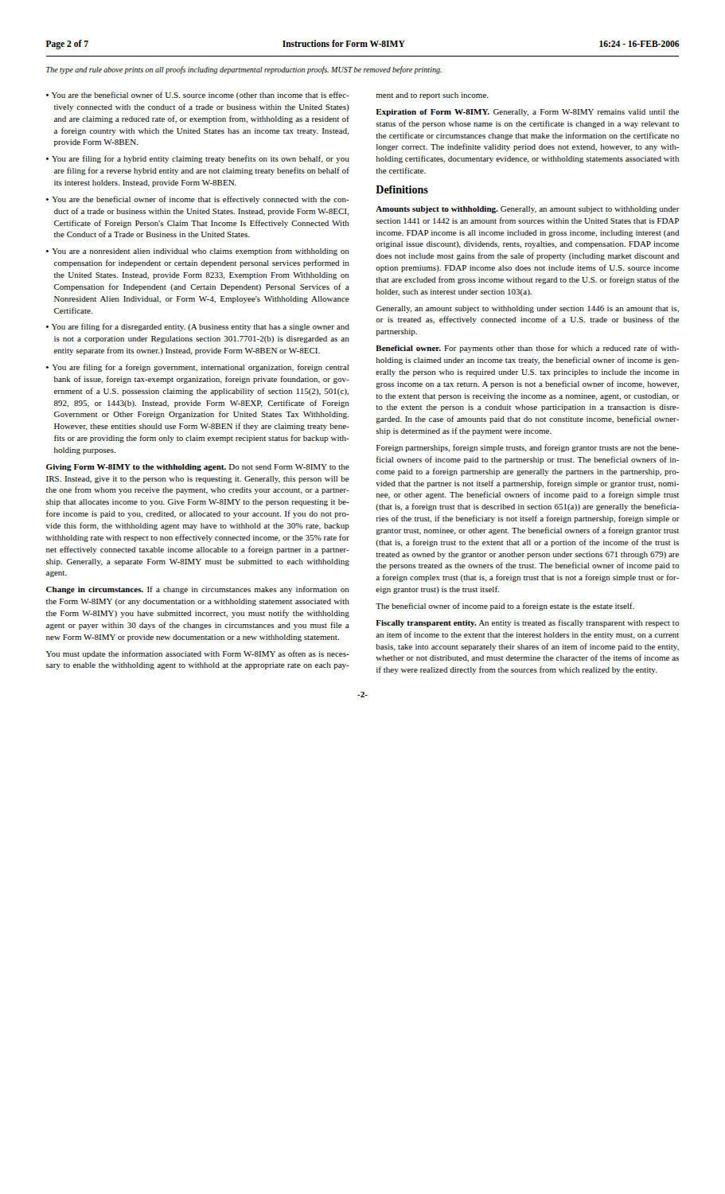Page 2 of 7 Instructions for Form W-8IMY 16:24 - 16-FEB-2006
The type and rule above prints on all proofs including departmental reproduction proofs. MUST be removed before printing.
You are the beneficial owner of U.S. source income (other than income that is effectively connected with the conduct of a trade or business within the United States) and are claiming a reduced rate of, or exemption from, withholding as a resident of a foreign country with which the United States has an income tax treaty. Instead, provide Form W-8BEN.
You are filing for a hybrid entity claiming treaty benefits on its own behalf, or you are filing for a reverse hybrid entity and are not claiming treaty benefits on behalf of its interest holders. Instead, provide Form W-8BEN.
You are the beneficial owner of income that is effectively connected with the conduct of a trade or business within the United States. Instead, provide Form W-8ECI, Certificate of Foreign Person's Claim That Income Is Effectively Connected With the Conduct of a Trade or Business in the United States.
You are a nonresident alien individual who claims exemption from withholding on compensation for independent or certain dependent personal services performed in the United States. Instead, provide Form 8233, Exemption From Withholding on Compensation for Independent (and Certain Dependent) Personal Services of a Nonresident Alien Individual, or Form W-4, Employee's Withholding Allowance Certificate.
You are filing for a disregarded entity. (A business entity that has a single owner and is not a corporation under Regulations section 301.7701-2(b) is disregarded as an entity separate from its owner.) Instead, provide Form W-8BEN or W-8ECI.
You are filing for a foreign government, international organization, foreign central bank of issue, foreign tax-exempt organization, foreign private foundation, or government of a U.S. possession claiming the applicability of section 115(2), 501(c), 892, 895, or 1443(b). Instead, provide Form W-8EXP, Certificate of Foreign Government or Other Foreign Organization for United States Tax Withholding. However, these entities should use Form W-8BEN if they are claiming treaty benefits or are providing the form only to claim exempt recipient status for backup withholding purposes.
Giving Form W-8IMY to the withholding agent. Do not send Form W-8IMY to the IRS. Instead, give it to the person who is requesting it. Generally, this person will be the one from whom you receive the payment, who credits your account, or a partnership that allocates income to you. Give Form W-8IMY to the person requesting it before income is paid to you, credited, or allocated to your account. If you do not provide this form, the withholding agent may have to withhold at the 30% rate, backup withholding rate with respect to non effectively connected income, or the 35% rate for net effectively connected taxable income allocable to a foreign partner in a partnership. Generally, a separate Form W-8IMY must be submitted to each withholding agent.
Change in circumstances. If a change in circumstances makes any information on the Form W-8IMY (or any documentation or a withholding statement associated with the Form W-8IMY) you have submitted incorrect, you must notify the withholding agent or payer within 30 days of the changes in circumstances and you must file a new Form W-8IMY or provide new documentation or a new withholding statement.
You must update the information associated with Form W-8IMY as often as is necessary to enable the withholding agent to withhold at the appropriate rate on each payment and to report such income.
Expiration of Form W-8IMY. Generally, a Form W-8IMY remains valid until the status of the person whose name is on the certificate is changed in a way relevant to the certificate or circumstances change that make the information on the certificate no longer correct. The indefinite validity period does not extend, however, to any withholding certificates, documentary evidence, or withholding statements associated with the certificate.
Definitions
Amounts subject to withholding. Generally, an amount subject to withholding under section 1441 or 1442 is an amount from sources within the United States that is FDAP income. FDAP income is all income included in gross income, including interest (and original issue discount), dividends, rents, royalties, and compensation. FDAP income does not include most gains from the sale of property (including market discount and option premiums). FDAP income also does not include items of U.S. source income that are excluded from gross income without regard to the U.S. or foreign status of the holder, such as interest under section 103(a).
Generally, an amount subject to withholding under section 1446 is an amount that is, or is treated as, effectively connected income of a U.S. trade or business of the partnership.
Beneficial owner. For payments other than those for which a reduced rate of withholding is claimed under an income tax treaty, the beneficial owner of income is generally the person who is required under U.S. tax principles to include the income in gross income on a tax return. A person is not a beneficial owner of income, however, to the extent that person is receiving the income as a nominee, agent, or custodian, or to the extent the person is a conduit whose participation in a transaction is disregarded. In the case of amounts paid that do not constitute income, beneficial ownership is determined as if the payment were income.
Foreign partnerships, foreign simple trusts, and foreign grantor trusts are not the beneficial owners of income paid to the partnership or trust. The beneficial owners of income paid to a foreign partnership are generally the partners in the partnership, provided that the partner is not itself a partnership, foreign simple or grantor trust, nominee, or other agent. The beneficial owners of income paid to a foreign simple trust (that is, a foreign trust that is described in section 651(a)) are generally the beneficiaries of the trust, if the beneficiary is not itself a foreign partnership, foreign simple or grantor trust, nominee, or other agent. The beneficial owners of a foreign grantor trust (that is, a foreign trust to the extent that all or a portion of the income of the trust is treated as owned by the grantor or another person under sections 671 through 679) are the persons treated as the owners of the trust. The beneficial owner of income paid to a foreign complex trust (that is, a foreign trust that is not a foreign simple trust or foreign grantor trust) is the trust itself.
The beneficial owner of income paid to a foreign estate is the estate itself.
Fiscally transparent entity. An entity is treated as fiscally transparent with respect to an item of income to the extent that the interest holders in the entity must, on a current basis, take into account separately their shares of an item of income paid to the entity, whether or not distributed, and must determine the character of the items of income as if they were realized directly from the sources from which realized by the entity.
-2-